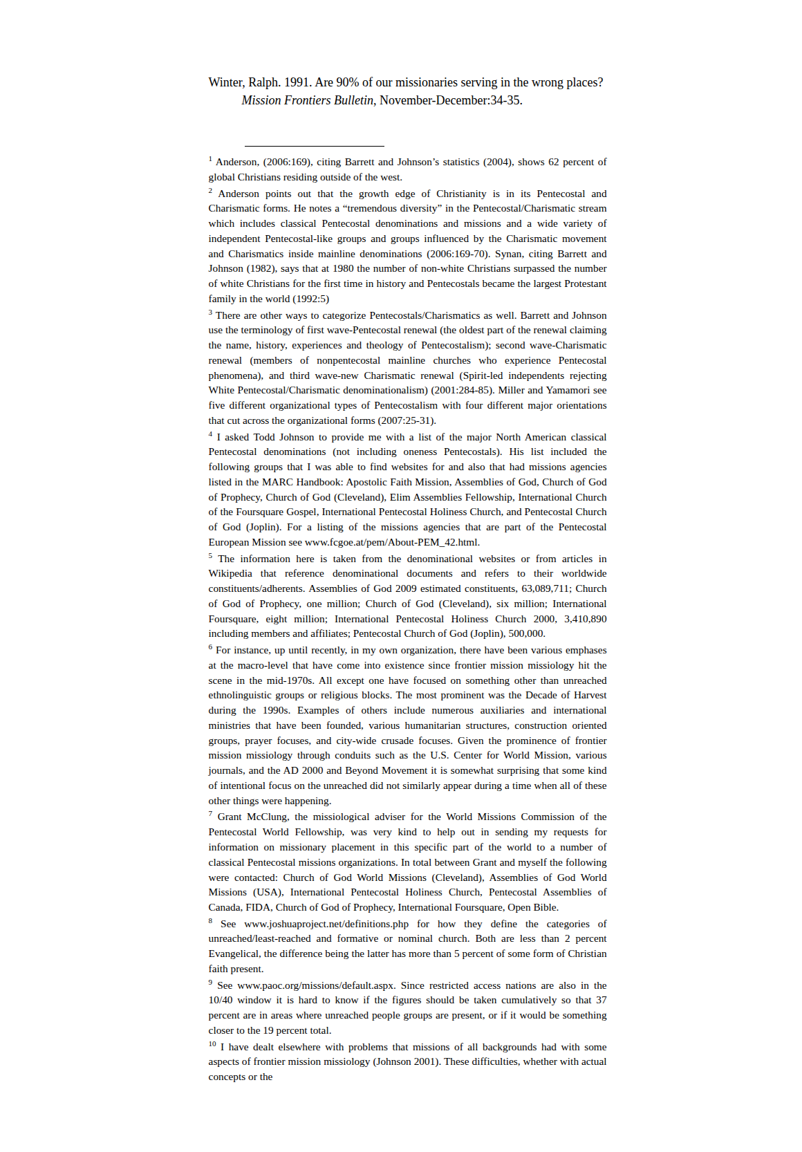Winter, Ralph. 1991. Are 90% of our missionaries serving in the wrong places? Mission Frontiers Bulletin, November-December:34-35.
1 Anderson, (2006:169), citing Barrett and Johnson’s statistics (2004), shows 62 percent of global Christians residing outside of the west.
2 Anderson points out that the growth edge of Christianity is in its Pentecostal and Charismatic forms. He notes a “tremendous diversity” in the Pentecostal/Charismatic stream which includes classical Pentecostal denominations and missions and a wide variety of independent Pentecostal-like groups and groups influenced by the Charismatic movement and Charismatics inside mainline denominations (2006:169-70). Synan, citing Barrett and Johnson (1982), says that at 1980 the number of non-white Christians surpassed the number of white Christians for the first time in history and Pentecostals became the largest Protestant family in the world (1992:5)
3 There are other ways to categorize Pentecostals/Charismatics as well. Barrett and Johnson use the terminology of first wave-Pentecostal renewal (the oldest part of the renewal claiming the name, history, experiences and theology of Pentecostalism); second wave-Charismatic renewal (members of nonpentecostal mainline churches who experience Pentecostal phenomena), and third wave-new Charismatic renewal (Spirit-led independents rejecting White Pentecostal/Charismatic denominationalism) (2001:284-85). Miller and Yamamori see five different organizational types of Pentecostalism with four different major orientations that cut across the organizational forms (2007:25-31).
4 I asked Todd Johnson to provide me with a list of the major North American classical Pentecostal denominations (not including oneness Pentecostals). His list included the following groups that I was able to find websites for and also that had missions agencies listed in the MARC Handbook: Apostolic Faith Mission, Assemblies of God, Church of God of Prophecy, Church of God (Cleveland), Elim Assemblies Fellowship, International Church of the Foursquare Gospel, International Pentecostal Holiness Church, and Pentecostal Church of God (Joplin). For a listing of the missions agencies that are part of the Pentecostal European Mission see www.fcgoe.at/pem/About-PEM_42.html.
5 The information here is taken from the denominational websites or from articles in Wikipedia that reference denominational documents and refers to their worldwide constituents/adherents. Assemblies of God 2009 estimated constituents, 63,089,711; Church of God of Prophecy, one million; Church of God (Cleveland), six million; International Foursquare, eight million; International Pentecostal Holiness Church 2000, 3,410,890 including members and affiliates; Pentecostal Church of God (Joplin), 500,000.
6 For instance, up until recently, in my own organization, there have been various emphases at the macro-level that have come into existence since frontier mission missiology hit the scene in the mid-1970s. All except one have focused on something other than unreached ethnolinguistic groups or religious blocks. The most prominent was the Decade of Harvest during the 1990s. Examples of others include numerous auxiliaries and international ministries that have been founded, various humanitarian structures, construction oriented groups, prayer focuses, and city-wide crusade focuses. Given the prominence of frontier mission missiology through conduits such as the U.S. Center for World Mission, various journals, and the AD 2000 and Beyond Movement it is somewhat surprising that some kind of intentional focus on the unreached did not similarly appear during a time when all of these other things were happening.
7 Grant McClung, the missiological adviser for the World Missions Commission of the Pentecostal World Fellowship, was very kind to help out in sending my requests for information on missionary placement in this specific part of the world to a number of classical Pentecostal missions organizations. In total between Grant and myself the following were contacted: Church of God World Missions (Cleveland), Assemblies of God World Missions (USA), International Pentecostal Holiness Church, Pentecostal Assemblies of Canada, FIDA, Church of God of Prophecy, International Foursquare, Open Bible.
8 See www.joshuaproject.net/definitions.php for how they define the categories of unreached/least-reached and formative or nominal church. Both are less than 2 percent Evangelical, the difference being the latter has more than 5 percent of some form of Christian faith present.
9 See www.paoc.org/missions/default.aspx. Since restricted access nations are also in the 10/40 window it is hard to know if the figures should be taken cumulatively so that 37 percent are in areas where unreached people groups are present, or if it would be something closer to the 19 percent total.
10 I have dealt elsewhere with problems that missions of all backgrounds had with some aspects of frontier mission missiology (Johnson 2001). These difficulties, whether with actual concepts or the